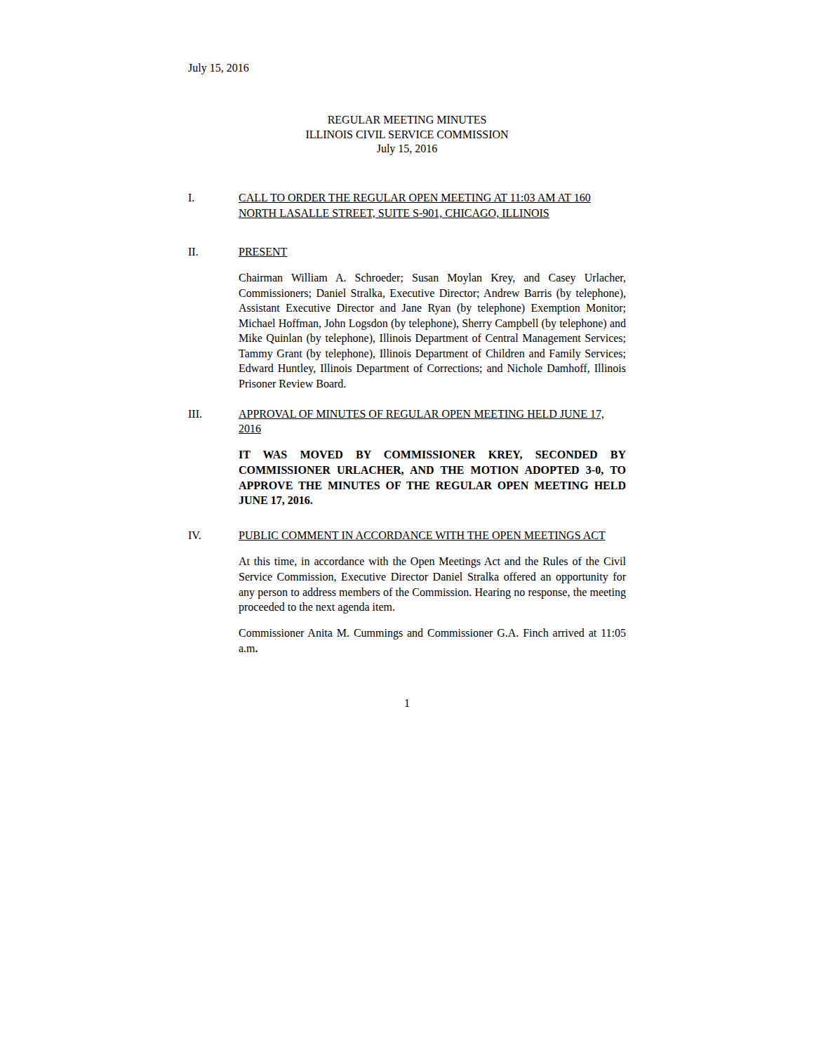July 15, 2016
REGULAR MEETING MINUTES
ILLINOIS CIVIL SERVICE COMMISSION
July 15, 2016
I.
CALL TO ORDER THE REGULAR OPEN MEETING AT 11:03 AM AT 160 NORTH LASALLE STREET, SUITE S-901, CHICAGO, ILLINOIS
II.
PRESENT
Chairman William A. Schroeder; Susan Moylan Krey, and Casey Urlacher, Commissioners; Daniel Stralka, Executive Director; Andrew Barris (by telephone), Assistant Executive Director and Jane Ryan (by telephone) Exemption Monitor; Michael Hoffman, John Logsdon (by telephone), Sherry Campbell (by telephone) and Mike Quinlan (by telephone), Illinois Department of Central Management Services; Tammy Grant (by telephone), Illinois Department of Children and Family Services; Edward Huntley, Illinois Department of Corrections; and Nichole Damhoff, Illinois Prisoner Review Board.
III.
APPROVAL OF MINUTES OF REGULAR OPEN MEETING HELD JUNE 17, 2016
IT WAS MOVED BY COMMISSIONER KREY, SECONDED BY COMMISSIONER URLACHER, AND THE MOTION ADOPTED 3-0, TO APPROVE THE MINUTES OF THE REGULAR OPEN MEETING HELD JUNE 17, 2016.
IV.
PUBLIC COMMENT IN ACCORDANCE WITH THE OPEN MEETINGS ACT
At this time, in accordance with the Open Meetings Act and the Rules of the Civil Service Commission, Executive Director Daniel Stralka offered an opportunity for any person to address members of the Commission. Hearing no response, the meeting proceeded to the next agenda item.
Commissioner Anita M. Cummings and Commissioner G.A. Finch arrived at 11:05 a.m.
1